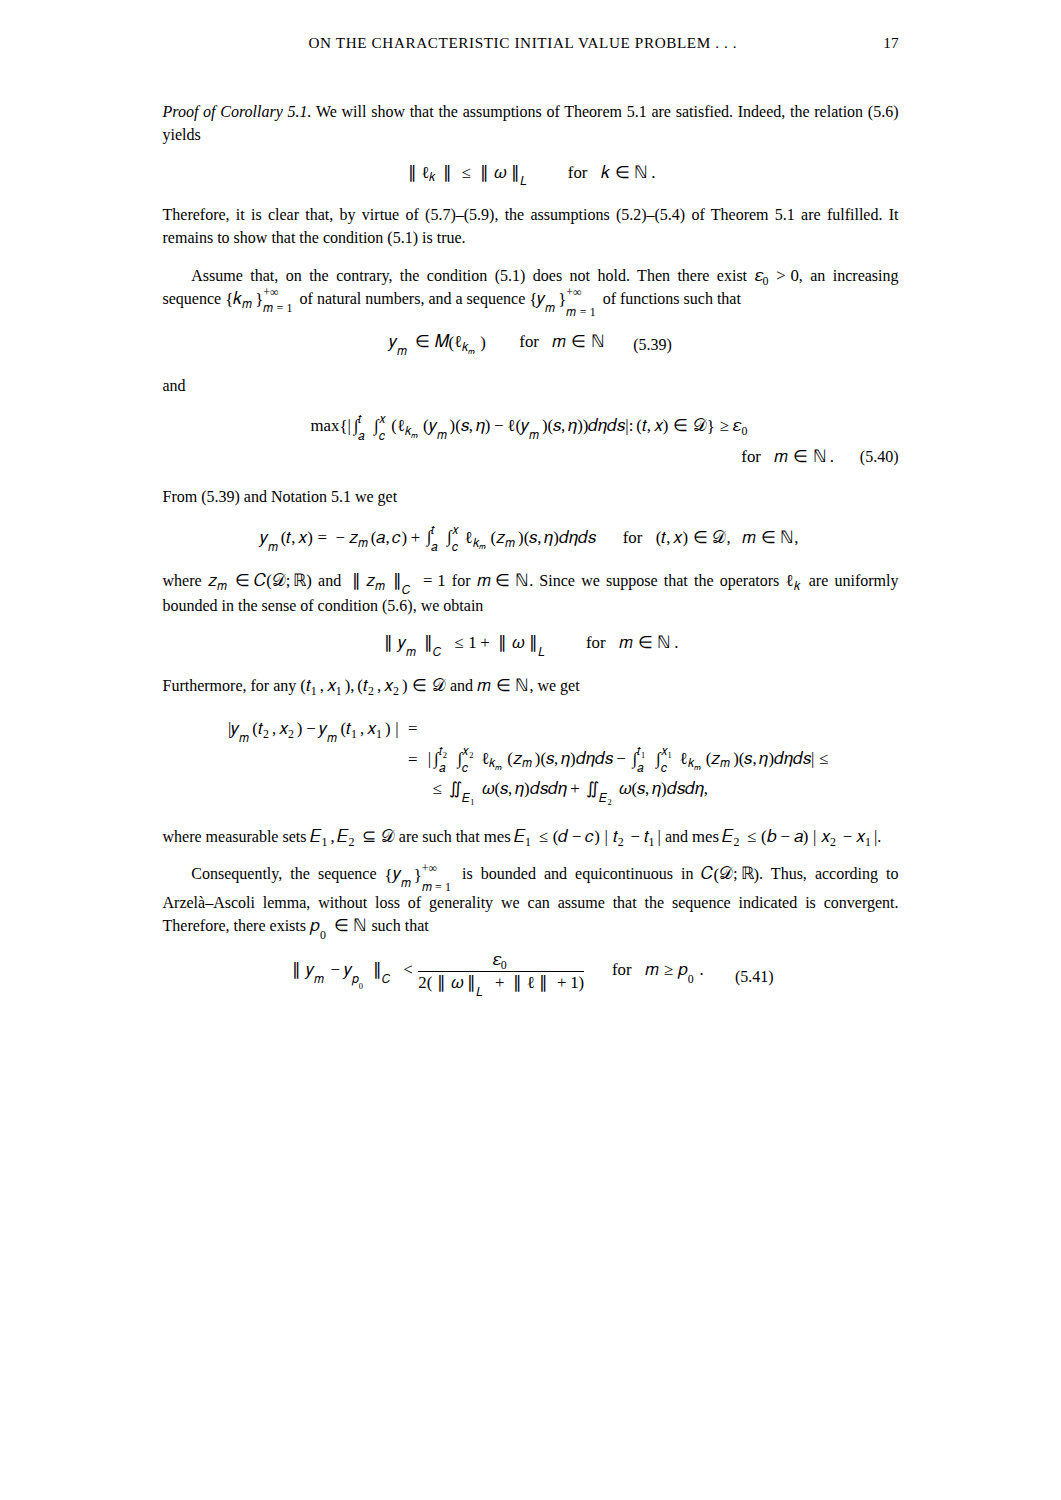ON THE CHARACTERISTIC INITIAL VALUE PROBLEM . . . 17
Proof of Corollary 5.1. We will show that the assumptions of Theorem 5.1 are satisfied. Indeed, the relation (5.6) yields
∥ℓk∥ ≤ ∥ω∥L for k∈ℕ.
Therefore, it is clear that, by virtue of (5.7)–(5.9), the assumptions (5.2)–(5.4) of Theorem 5.1 are fulfilled. It remains to show that the condition (5.1) is true.
Assume that, on the contrary, the condition (5.1) does not hold. Then there exist ε0>0, an increasing sequence {km}m=1+∞ of natural numbers, and a sequence {ym}m=1+∞ of functions such that
ym ∈ M(ℓkm) for m∈ℕ (5.39)
and
max { | ∫at ∫cx ( ℓkm (ym) (s,η) − ℓ(ym) (s,η) ) dηds | : (t,x) ∈ 𝒟 } ≥ ε0
for m∈ℕ. (5.40)
From (5.39) and Notation 5.1 we get
ym(t,x) = −zm(a,c) + ∫at ∫cx ℓkm (zm) (s,η) dηds for (t,x) ∈𝒟, m∈ℕ,
where zm∈C(𝒟;ℝ) and ∥zm∥C=1 for m∈ℕ. Since we suppose that the operators ℓk are uniformly bounded in the sense of condition (5.6), we obtain
∥ym∥C ≤ 1+ ∥ω∥L for m∈ℕ.
Furthermore, for any (t1,x1),(t2,x2)∈𝒟 and m∈ℕ, we get
|ym(t2,x2) − ym(t1,x1)| =
= | ∫at2 ∫cx2 ℓkm (zm) (s,η) dηds − ∫at1 ∫cx1 ℓkm (zm) (s,η) dηds | ≤
≤ ∬E1 ω(s,η) dsdη + ∬E2 ω(s,η) dsdη,
where measurable sets E1,E2⊆𝒟 are such that mesE1≤(d−c)|t2−t1| and mesE2≤(b−a)|x2−x1|.
Consequently, the sequence {ym}m=1+∞ is bounded and equicontinuous in C(𝒟;ℝ). Thus, according to Arzelà–Ascoli lemma, without loss of generality we can assume that the sequence indicated is convergent. Therefore, there exists p0∈ℕ such that
∥ym−yp0∥C < ε0 2 ( ∥ω∥L + ∥ℓ∥ +1 ) for m≥p0. (5.41)